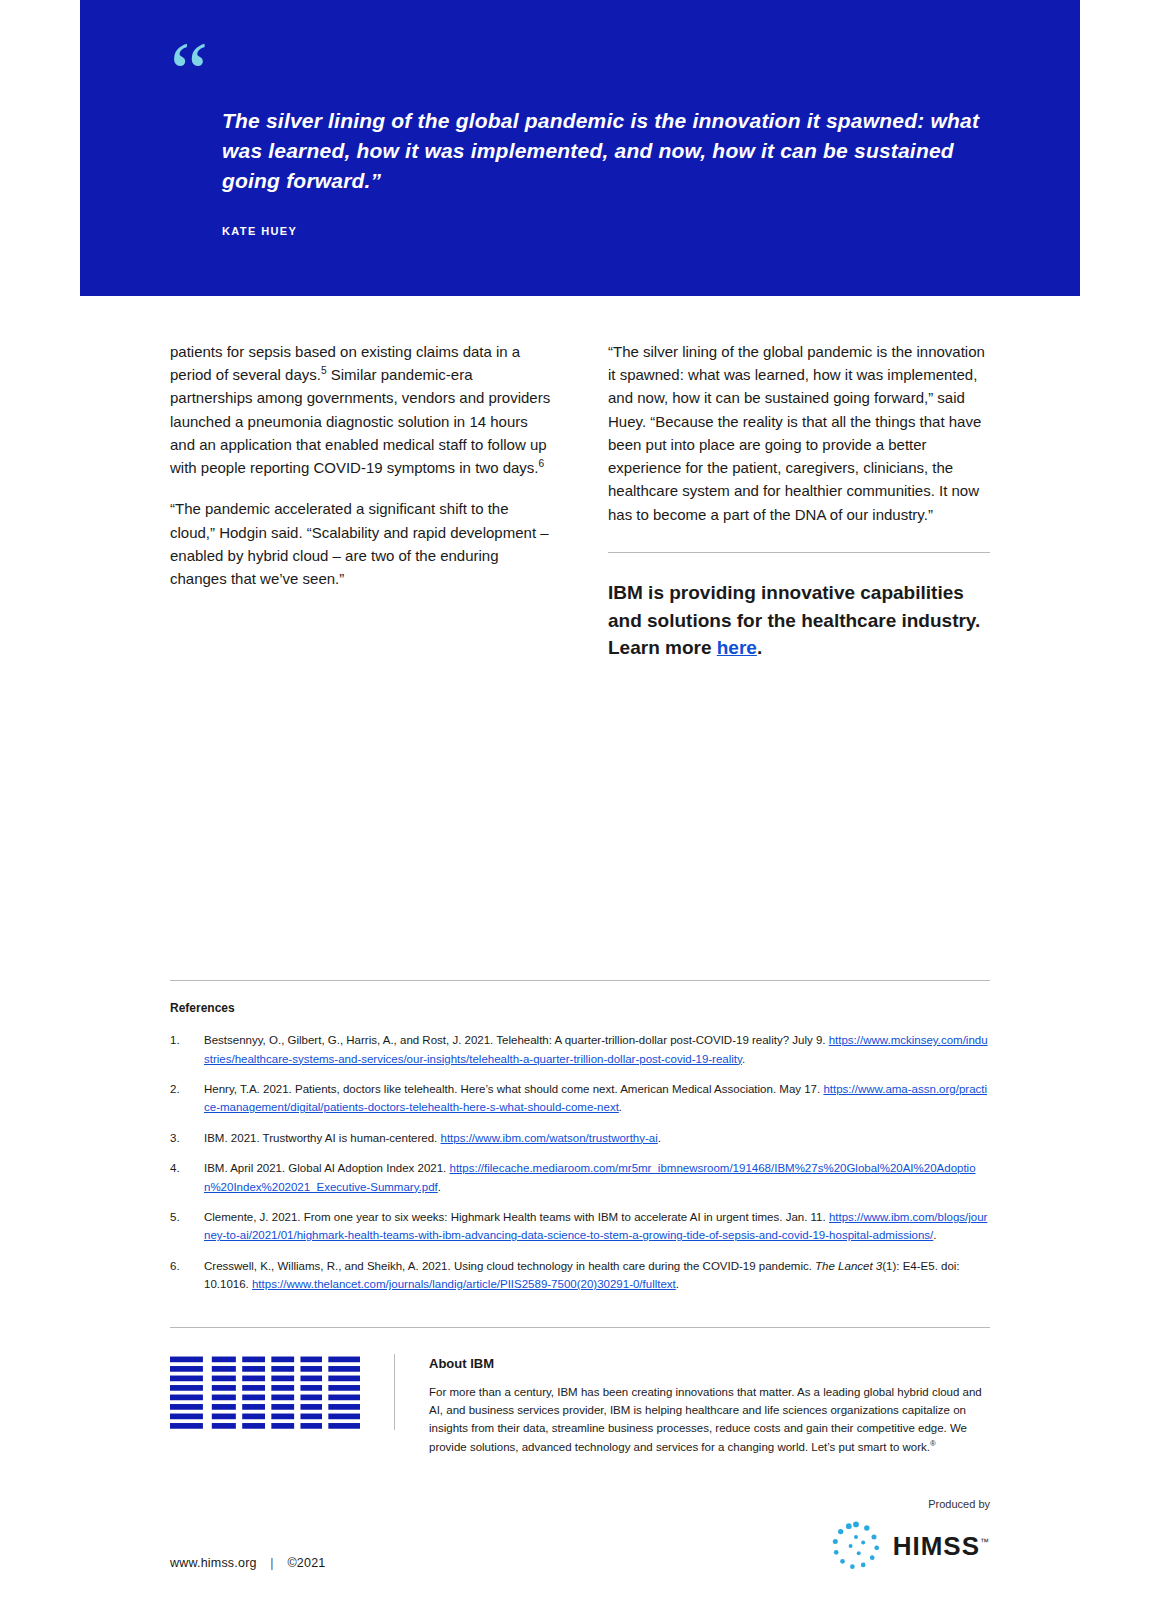“
The silver lining of the global pandemic is the innovation it spawned: what was learned, how it was implemented, and now, how it can be sustained going forward.”
Kate Huey
patients for sepsis based on existing claims data in a period of several days.5 Similar pandemic-era partnerships among governments, vendors and providers launched a pneumonia diagnostic solution in 14 hours and an application that enabled medical staff to follow up with people reporting COVID-19 symptoms in two days.6
“The pandemic accelerated a significant shift to the cloud,” Hodgin said. “Scalability and rapid development – enabled by hybrid cloud – are two of the enduring changes that we’ve seen.”
“The silver lining of the global pandemic is the innovation it spawned: what was learned, how it was implemented, and now, how it can be sustained going forward,” said Huey. “Because the reality is that all the things that have been put into place are going to provide a better experience for the patient, caregivers, clinicians, the healthcare system and for healthier communities. It now has to become a part of the DNA of our industry.”
IBM is providing innovative capabilities and solutions for the healthcare industry. Learn more here.
References
Bestsennyy, O., Gilbert, G., Harris, A., and Rost, J. 2021. Telehealth: A quarter-trillion-dollar post-COVID-19 reality? July 9. https://www.mckinsey.com/industries/healthcare-systems-and-services/our-insights/telehealth-a-quarter-trillion-dollar-post-covid-19-reality.
Henry, T.A. 2021. Patients, doctors like telehealth. Here’s what should come next. American Medical Association. May 17. https://www.ama-assn.org/practice-management/digital/patients-doctors-telehealth-here-s-what-should-come-next.
IBM. 2021. Trustworthy AI is human-centered. https://www.ibm.com/watson/trustworthy-ai.
IBM. April 2021. Global AI Adoption Index 2021. https://filecache.mediaroom.com/mr5mr_ibmnewsroom/191468/IBM%27s%20Global%20AI%20Adoption%20Index%202021_Executive-Summary.pdf.
Clemente, J. 2021. From one year to six weeks: Highmark Health teams with IBM to accelerate AI in urgent times. Jan. 11. https://www.ibm.com/blogs/journey-to-ai/2021/01/highmark-health-teams-with-ibm-advancing-data-science-to-stem-a-growing-tide-of-sepsis-and-covid-19-hospital-admissions/.
Cresswell, K., Williams, R., and Sheikh, A. 2021. Using cloud technology in health care during the COVID-19 pandemic. The Lancet 3(1): E4-E5. doi: 10.1016. https://www.thelancet.com/journals/landig/article/PIIS2589-7500(20)30291-0/fulltext.
About IBM
For more than a century, IBM has been creating innovations that matter. As a leading global hybrid cloud and AI, and business services provider, IBM is helping healthcare and life sciences organizations capitalize on insights from their data, streamline business processes, reduce costs and gain their competitive edge. We provide solutions, advanced technology and services for a changing world. Let’s put smart to work.®
www.himss.org | ©2021
Produced by
HIMSS™